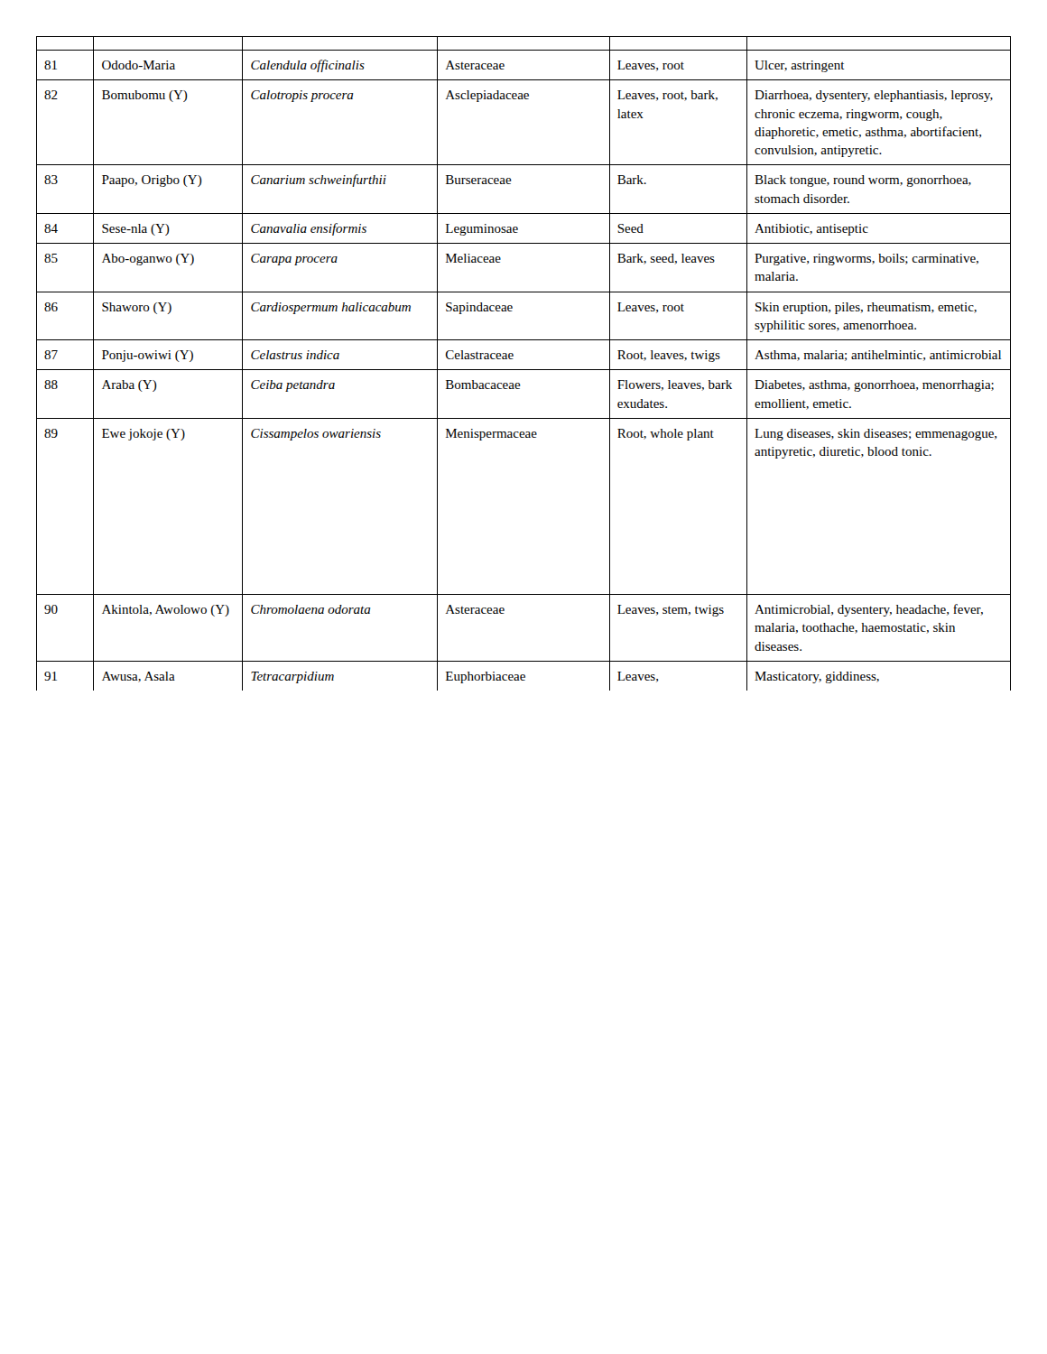| 81 | Ododo-Maria | Calendula officinalis | Asteraceae | Leaves, root | Ulcer, astringent |
| 82 | Bomubomu (Y) | Calotropis procera | Asclepiadaceae | Leaves, root, bark, latex | Diarrhoea, dysentery, elephantiasis, leprosy, chronic eczema, ringworm, cough, diaphoretic, emetic, asthma, abortifacient, convulsion, antipyretic. |
| 83 | Paapo, Origbo (Y) | Canarium schweinfurthii | Burseraceae | Bark. | Black tongue, round worm, gonorrhoea, stomach disorder. |
| 84 | Sese-nla (Y) | Canavalia ensiformis | Leguminosae | Seed | Antibiotic, antiseptic |
| 85 | Abo-oganwo (Y) | Carapa procera | Meliaceae | Bark, seed, leaves | Purgative, ringworms, boils; carminative, malaria. |
| 86 | Shaworo (Y) | Cardiospermum halicacabum | Sapindaceae | Leaves, root | Skin eruption, piles, rheumatism, emetic, syphilitic sores, amenorrhoea. |
| 87 | Ponju-owiwi (Y) | Celastrus indica | Celastraceae | Root, leaves, twigs | Asthma, malaria; antihelmintic, antimicrobial |
| 88 | Araba (Y) | Ceiba petandra | Bombacaceae | Flowers, leaves, bark exudates. | Diabetes, asthma, gonorrhoea, menorrhagia; emollient, emetic. |
| 89 | Ewe jokoje (Y) | Cissampelos owariensis | Menispermaceae | Root, whole plant | Lung diseases, skin diseases; emmenagogue, antipyretic, diuretic, blood tonic. |
| 90 | Akintola, Awolowo (Y) | Chromolaena odorata | Asteraceae | Leaves, stem, twigs | Antimicrobial, dysentery, headache, fever, malaria, toothache, haemostatic, skin diseases. |
| 91 | Awusa, Asala | Tetracarpidium | Euphorbiaceae | Leaves, | Masticatory, giddiness, |